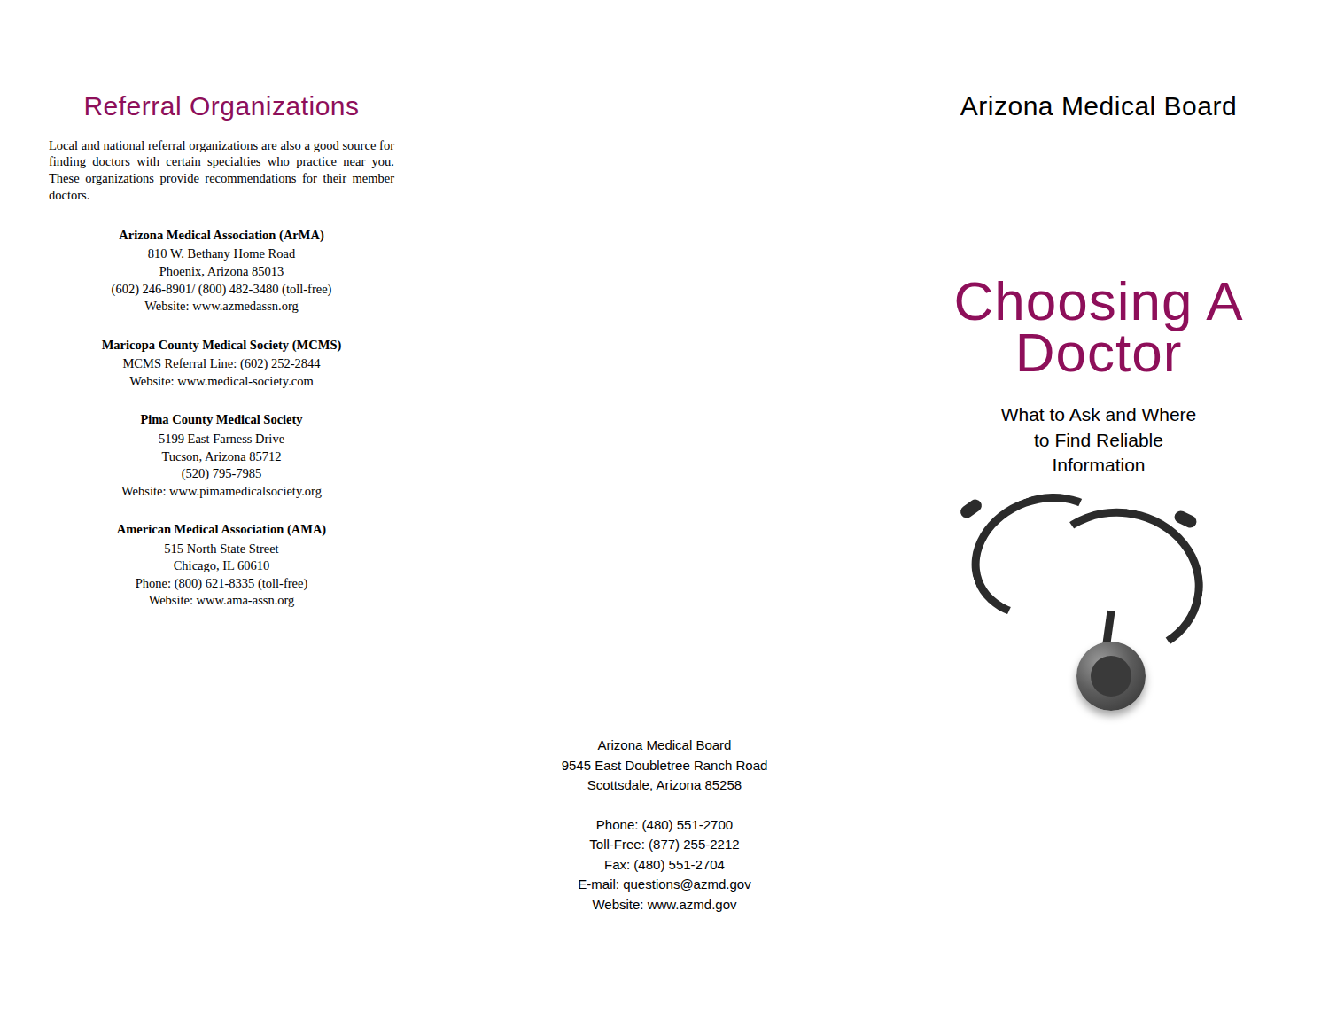Referral Organizations
Local and national referral organizations are also a good source for finding doctors with certain specialties who practice near you. These organizations provide recommendations for their member doctors.
Arizona Medical Association (ArMA) 810 W. Bethany Home Road Phoenix, Arizona 85013 (602) 246-8901/ (800) 482-3480 (toll-free) Website: www.azmedassn.org
Maricopa County Medical Society (MCMS) MCMS Referral Line: (602) 252-2844 Website: www.medical-society.com
Pima County Medical Society 5199 East Farness Drive Tucson, Arizona 85712 (520) 795-7985 Website: www.pimamedicalsociety.org
American Medical Association (AMA) 515 North State Street Chicago, IL 60610 Phone: (800) 621-8335 (toll-free) Website: www.ama-assn.org
Arizona Medical Board
9545 East Doubletree Ranch Road
Scottsdale, Arizona 85258
Phone: (480) 551-2700
Toll-Free: (877) 255-2212
Fax: (480) 551-2704
E-mail: questions@azmd.gov
Website: www.azmd.gov
Arizona Medical Board
Choosing A
Doctor
What to Ask and Where
to Find Reliable
Information